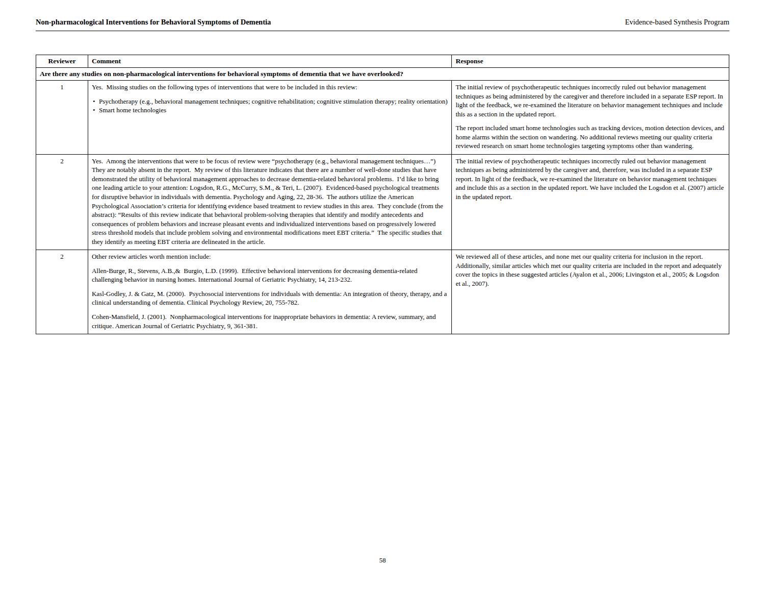Non-pharmacological Interventions for Behavioral Symptoms of Dementia
Evidence-based Synthesis Program
| Reviewer | Comment | Response |
| --- | --- | --- |
| Are there any studies on non-pharmacological interventions for behavioral symptoms of dementia that we have overlooked? |
| 1 | Yes. Missing studies on the following types of interventions that were to be included in this review: Psychotherapy (e.g., behavioral management techniques; cognitive rehabilitation; cognitive stimulation therapy; reality orientation) Smart home technologies | The initial review of psychotherapeutic techniques incorrectly ruled out behavior management techniques as being administered by the caregiver and therefore included in a separate ESP report. In light of the feedback, we re-examined the literature on behavior management techniques and include this as a section in the updated report. The report included smart home technologies such as tracking devices, motion detection devices, and home alarms within the section on wandering. No additional reviews meeting our quality criteria reviewed research on smart home technologies targeting symptoms other than wandering. |
| 2 | Yes. Among the interventions that were to be focus of review were “psychotherapy (e.g., behavioral management techniques…”) They are notably absent in the report. My review of this literature indicates that there are a number of well-done studies that have demonstrated the utility of behavioral management approaches to decrease dementia-related behavioral problems. I’d like to bring one leading article to your attention: Logsdon, R.G., McCurry, S.M., & Teri, L. (2007). Evidenced-based psychological treatments for disruptive behavior in individuals with dementia. Psychology and Aging, 22, 28-36. The authors utilize the American Psychological Association’s criteria for identifying evidence based treatment to review studies in this area. They conclude (from the abstract): “Results of this review indicate that behavioral problem-solving therapies that identify and modify antecedents and consequences of problem behaviors and increase pleasant events and individualized interventions based on progressively lowered stress threshold models that include problem solving and environmental modifications meet EBT criteria.” The specific studies that they identify as meeting EBT criteria are delineated in the article. | The initial review of psychotherapeutic techniques incorrectly ruled out behavior management techniques as being administered by the caregiver and, therefore, was included in a separate ESP report. In light of the feedback, we re-examined the literature on behavior management techniques and include this as a section in the updated report. We have included the Logsdon et al. (2007) article in the updated report. |
| 2 | Other review articles worth mention include: Allen-Burge, R., Stevens, A.B.,& Burgio, L.D. (1999). Effective behavioral interventions for decreasing dementia-related challenging behavior in nursing homes. International Journal of Geriatric Psychiatry, 14, 213-232. Kasl-Godley, J. & Gatz, M. (2000). Psychosocial interventions for individuals with dementia: An integration of theory, therapy, and a clinical understanding of dementia. Clinical Psychology Review, 20, 755-782. Cohen-Mansfield, J. (2001). Nonpharmacological interventions for inappropriate behaviors in dementia: A review, summary, and critique. American Journal of Geriatric Psychiatry, 9, 361-381. | We reviewed all of these articles, and none met our quality criteria for inclusion in the report. Additionally, similar articles which met our quality criteria are included in the report and adequately cover the topics in these suggested articles (Ayalon et al., 2006; Livingston et al., 2005; & Logsdon et al., 2007). |
58